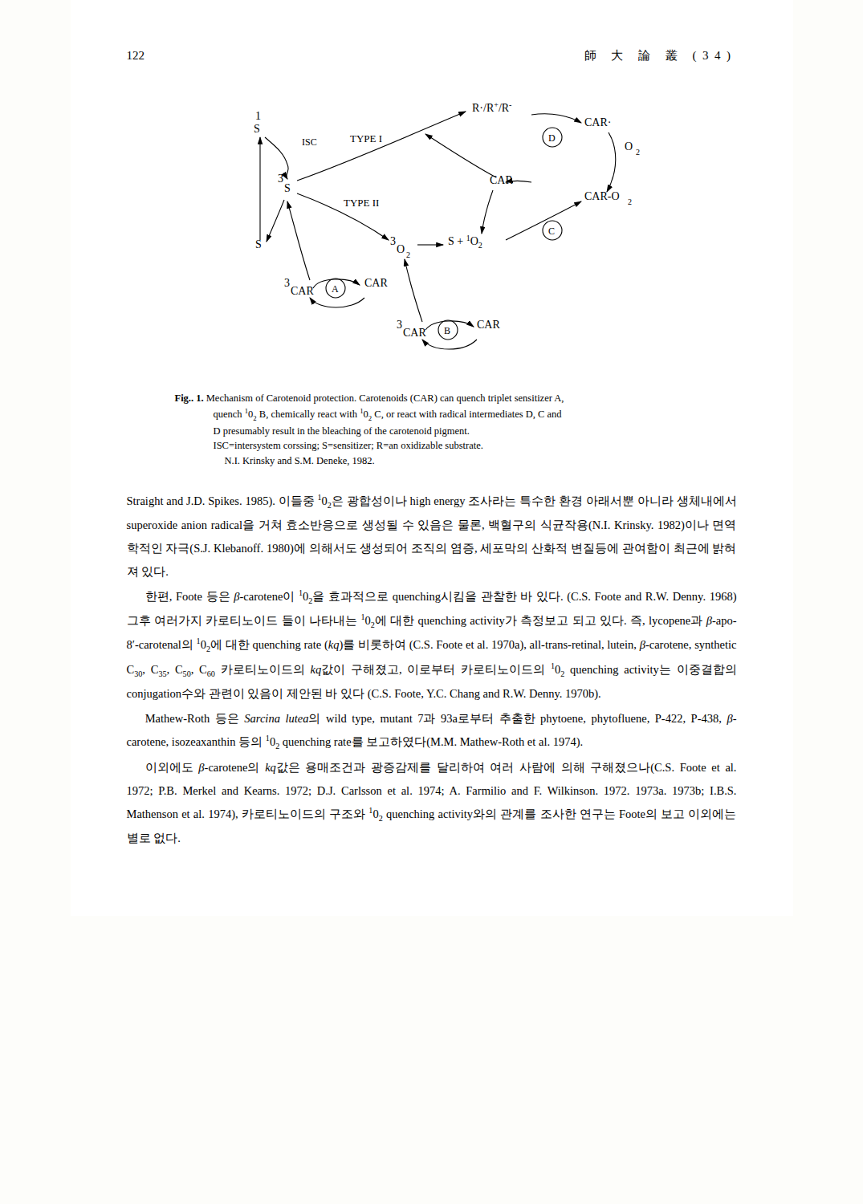122
師 大 論 叢 (34)
1 S ISC 3 S S TYPE I TYPE II R·/R+/R- CAR· O 2 CAR CAR-O 2 3 O 2 S + 1O2 3 CAR CAR 3 CAR CAR A B C D
Fig.. 1. Mechanism of Carotenoid protection. Carotenoids (CAR) can quench triplet sensitizer A, quench 102 B, chemically react with 102 C, or react with radical intermediates D, C and D presumably result in the bleaching of the carotenoid pigment. ISC=intersystem corssing; S=sensitizer; R=an oxidizable substrate. N.I. Krinsky and S.M. Deneke, 1982.
Straight and J.D. Spikes. 1985). 이들중 102은 광합성이나 high energy 조사라는 특수한 환경 아래서뿐 아니라 생체내에서 superoxide anion radical을 거쳐 효소반응으로 생성될 수 있음은 물론, 백혈구의 식균작용(N.I. Krinsky. 1982)이나 면역학적인 자극(S.J. Klebanoff. 1980)에 의해서도 생성되어 조직의 염증, 세포막의 산화적 변질등에 관여함이 최근에 밝혀져 있다.
한편, Foote 등은 β-carotene이 102을 효과적으로 quenching시킴을 관찰한 바 있다. (C.S. Foote and R.W. Denny. 1968) 그후 여러가지 카로티노이드 들이 나타내는 102에 대한 quenching activity가 측정보고 되고 있다. 즉, lycopene과 β-apo-8′-carotenal의 102에 대한 quenching rate (kq)를 비롯하여 (C.S. Foote et al. 1970a), all-trans-retinal, lutein, β-carotene, synthetic C30, C35, C50, C60 카로티노이드의 kq값이 구해졌고, 이로부터 카로티노이드의 102 quenching activity는 이중결합의 conjugation수와 관련이 있음이 제안된 바 있다 (C.S. Foote, Y.C. Chang and R.W. Denny. 1970b).
Mathew-Roth 등은 Sarcina lutea의 wild type, mutant 7과 93a로부터 추출한 phytoene, phytofluene, P-422, P-438, β-carotene, isozeaxanthin 등의 102 quenching rate를 보고하였다(M.M. Mathew-Roth et al. 1974).
이외에도 β-carotene의 kq값은 용매조건과 광증감제를 달리하여 여러 사람에 의해 구해졌으나(C.S. Foote et al. 1972; P.B. Merkel and Kearns. 1972; D.J. Carlsson et al. 1974; A. Farmilio and F. Wilkinson. 1972. 1973a. 1973b; I.B.S. Mathenson et al. 1974), 카로티노이드의 구조와 102 quenching activity와의 관계를 조사한 연구는 Foote의 보고 이외에는 별로 없다.